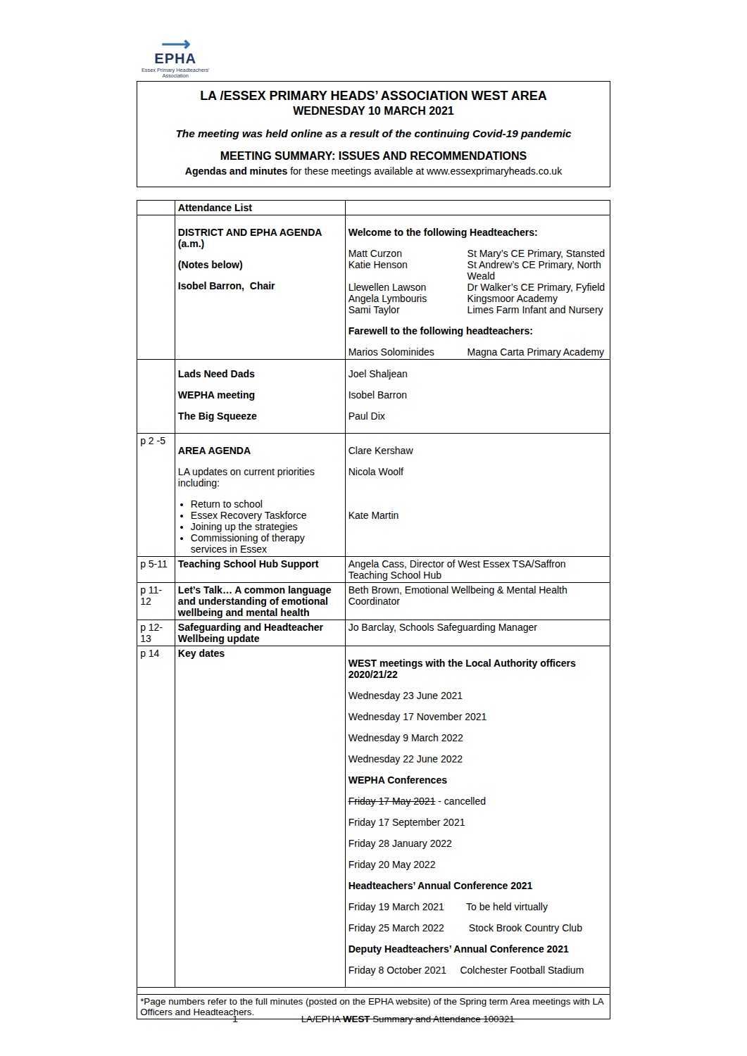⟶
EPHA
Essex Primary Headteachers'
Association
LA /ESSEX PRIMARY HEADS’ ASSOCIATION WEST AREA
WEDNESDAY 10 MARCH 2021
The meeting was held online as a result of the continuing Covid-19 pandemic
MEETING SUMMARY: ISSUES AND RECOMMENDATIONS
Agendas and minutes for these meetings available at www.essexprimaryheads.co.uk
| | Attendance List | |
| | DISTRICT AND EPHA AGENDA (a.m.) (Notes below) Isobel Barron, Chair | Welcome to the following Headteachers: Matt Curzon St Mary’s CE Primary, Stansted Katie Henson St Andrew’s CE Primary, North Weald Llewellen Lawson Dr Walker’s CE Primary, Fyfield Angela Lymbouris Kingsmoor Academy Sami Taylor Limes Farm Infant and Nursery Farewell to the following headteachers: Marios Solominides Magna Carta Primary Academy |
| | Lads Need Dads WEPHA meeting The Big Squeeze | Joel Shaljean Isobel Barron Paul Dix |
| p 2 -5 | AREA AGENDA LA updates on current priorities including: Return to school Essex Recovery Taskforce Joining up the strategies Commissioning of therapy services in Essex | Clare Kershaw Nicola Woolf Kate Martin |
| p 5-11 | Teaching School Hub Support | Angela Cass, Director of West Essex TSA/Saffron Teaching School Hub |
| p 11-12 | Let’s Talk… A common language and understanding of emotional wellbeing and mental health | Beth Brown, Emotional Wellbeing & Mental Health Coordinator |
| p 12-13 | Safeguarding and Headteacher Wellbeing update | Jo Barclay, Schools Safeguarding Manager |
| p 14 | Key dates | WEST meetings with the Local Authority officers 2020/21/22 Wednesday 23 June 2021 Wednesday 17 November 2021 Wednesday 9 March 2022 Wednesday 22 June 2022 WEPHA Conferences Friday 17 May 2021 - cancelled Friday 17 September 2021 Friday 28 January 2022 Friday 20 May 2022 Headteachers’ Annual Conference 2021 Friday 19 March 2021 To be held virtually Friday 25 March 2022 Stock Brook Country Club Deputy Headteachers’ Annual Conference 2021 Friday 8 October 2021 Colchester Football Stadium |
| *Page numbers refer to the full minutes (posted on the EPHA website) of the Spring term Area meetings with LA Officers and Headteachers. |
1 LA/EPHA WEST Summary and Attendance 100321